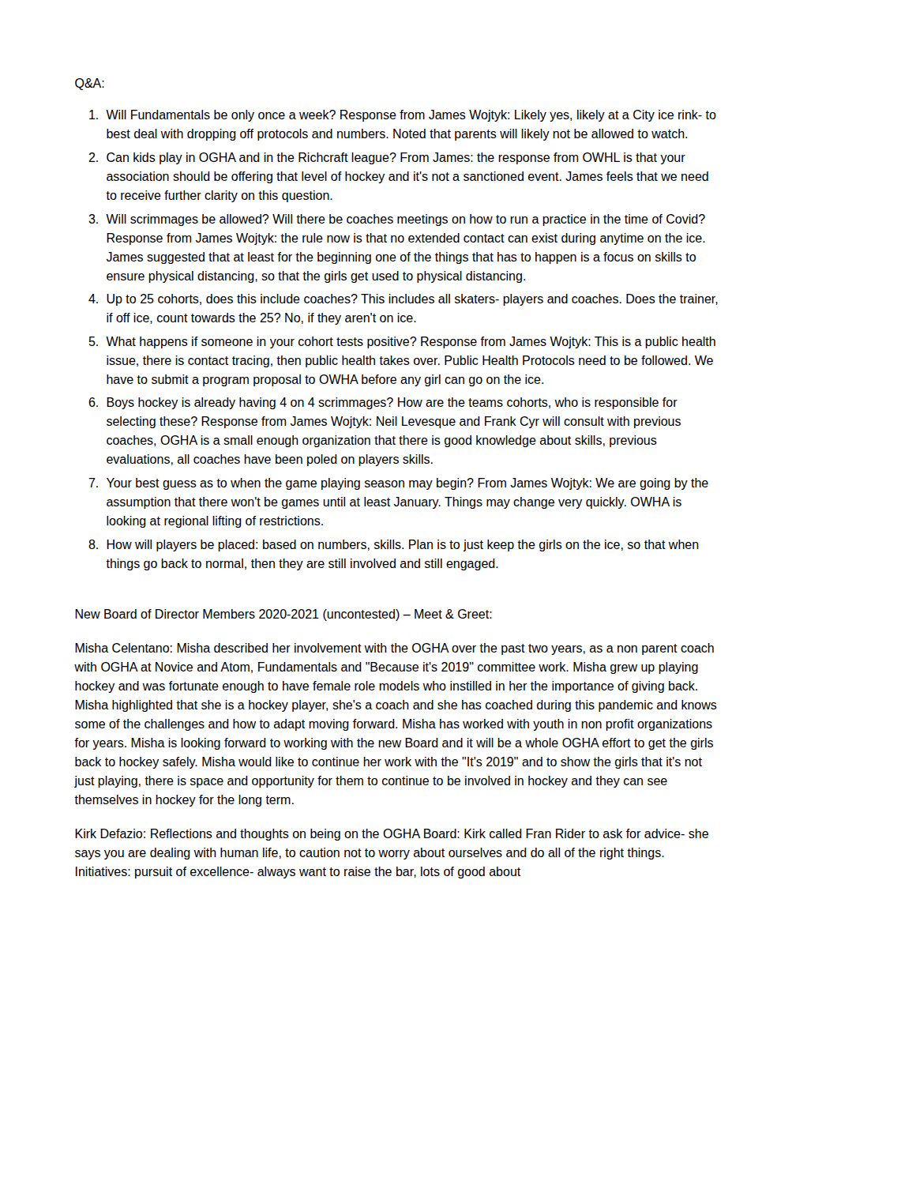Q&A:
Will Fundamentals be only once a week? Response from James Wojtyk: Likely yes, likely at a City ice rink- to best deal with dropping off protocols and numbers. Noted that parents will likely not be allowed to watch.
Can kids play in OGHA and in the Richcraft league? From James: the response from OWHL is that your association should be offering that level of hockey and it's not a sanctioned event. James feels that we need to receive further clarity on this question.
Will scrimmages be allowed? Will there be coaches meetings on how to run a practice in the time of Covid? Response from James Wojtyk: the rule now is that no extended contact can exist during anytime on the ice. James suggested that at least for the beginning one of the things that has to happen is a focus on skills to ensure physical distancing, so that the girls get used to physical distancing.
Up to 25 cohorts, does this include coaches? This includes all skaters- players and coaches. Does the trainer, if off ice, count towards the 25? No, if they aren't on ice.
What happens if someone in your cohort tests positive? Response from James Wojtyk: This is a public health issue, there is contact tracing, then public health takes over. Public Health Protocols need to be followed. We have to submit a program proposal to OWHA before any girl can go on the ice.
Boys hockey is already having 4 on 4 scrimmages? How are the teams cohorts, who is responsible for selecting these? Response from James Wojtyk: Neil Levesque and Frank Cyr will consult with previous coaches, OGHA is a small enough organization that there is good knowledge about skills, previous evaluations, all coaches have been poled on players skills.
Your best guess as to when the game playing season may begin? From James Wojtyk: We are going by the assumption that there won't be games until at least January. Things may change very quickly. OWHA is looking at regional lifting of restrictions.
How will players be placed: based on numbers, skills. Plan is to just keep the girls on the ice, so that when things go back to normal, then they are still involved and still engaged.
New Board of Director Members 2020-2021 (uncontested) – Meet & Greet:
Misha Celentano: Misha described her involvement with the OGHA over the past two years, as a non parent coach with OGHA at Novice and Atom, Fundamentals and "Because it's 2019" committee work. Misha grew up playing hockey and was fortunate enough to have female role models who instilled in her the importance of giving back. Misha highlighted that she is a hockey player, she's a coach and she has coached during this pandemic and knows some of the challenges and how to adapt moving forward. Misha has worked with youth in non profit organizations for years. Misha is looking forward to working with the new Board and it will be a whole OGHA effort to get the girls back to hockey safely. Misha would like to continue her work with the "It's 2019" and to show the girls that it's not just playing, there is space and opportunity for them to continue to be involved in hockey and they can see themselves in hockey for the long term.
Kirk Defazio: Reflections and thoughts on being on the OGHA Board: Kirk called Fran Rider to ask for advice- she says you are dealing with human life, to caution not to worry about ourselves and do all of the right things. Initiatives: pursuit of excellence- always want to raise the bar, lots of good about